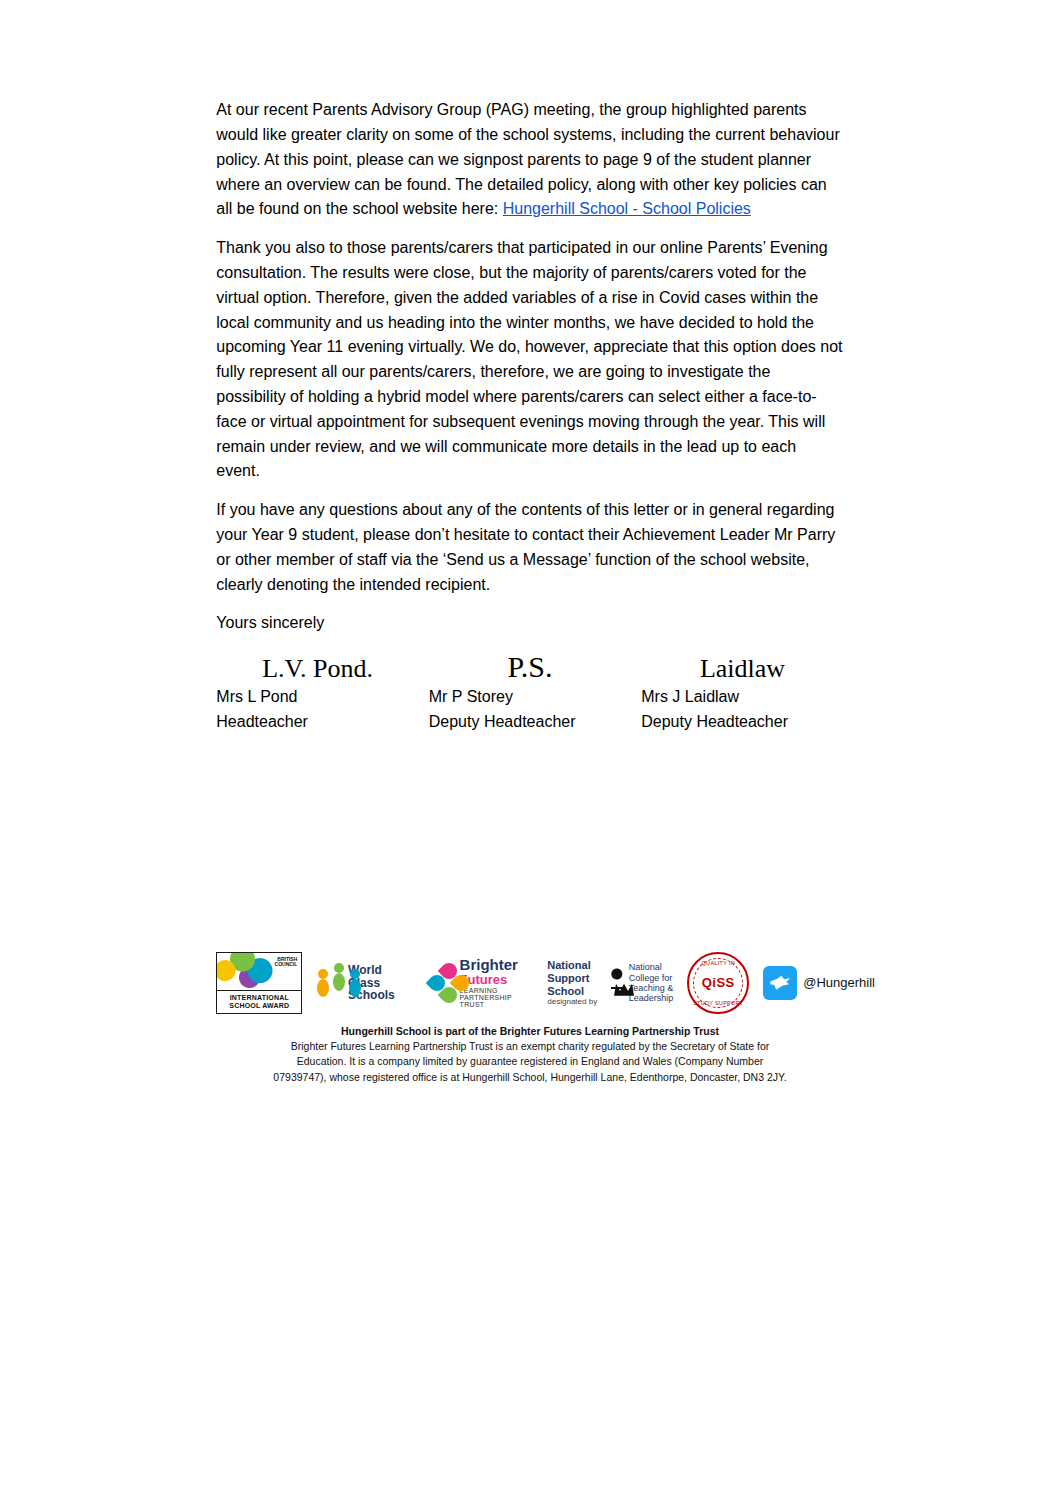At our recent Parents Advisory Group (PAG) meeting, the group highlighted parents would like greater clarity on some of the school systems, including the current behaviour policy. At this point, please can we signpost parents to page 9 of the student planner where an overview can be found. The detailed policy, along with other key policies can all be found on the school website here: Hungerhill School - School Policies
Thank you also to those parents/carers that participated in our online Parents’ Evening consultation. The results were close, but the majority of parents/carers voted for the virtual option. Therefore, given the added variables of a rise in Covid cases within the local community and us heading into the winter months, we have decided to hold the upcoming Year 11 evening virtually. We do, however, appreciate that this option does not fully represent all our parents/carers, therefore, we are going to investigate the possibility of holding a hybrid model where parents/carers can select either a face-to-face or virtual appointment for subsequent evenings moving through the year. This will remain under review, and we will communicate more details in the lead up to each event.
If you have any questions about any of the contents of this letter or in general regarding your Year 9 student, please don’t hesitate to contact their Achievement Leader Mr Parry or other member of staff via the ‘Send us a Message’ function of the school website, clearly denoting the intended recipient.
Yours sincerely
L.V. Pond.
Mrs L Pond
Headteacher
P.S.
Mr P Storey
Deputy Headteacher
Laidlaw
Mrs J Laidlaw
Deputy Headteacher
BRITISH COUNCIL
INTERNATIONAL
SCHOOL AWARD
World Class Schools
Brighter Futures LEARNING PARTNERSHIP TRUST
National Support School designated by
National College for
Teaching & Leadership
QUALITY IN
QiSS
STUDY SUPPORT
@Hungerhill
Hungerhill School is part of the Brighter Futures Learning Partnership Trust
Brighter Futures Learning Partnership Trust is an exempt charity regulated by the Secretary of State for
Education. It is a company limited by guarantee registered in England and Wales (Company Number
07939747), whose registered office is at Hungerhill School, Hungerhill Lane, Edenthorpe, Doncaster, DN3 2JY.